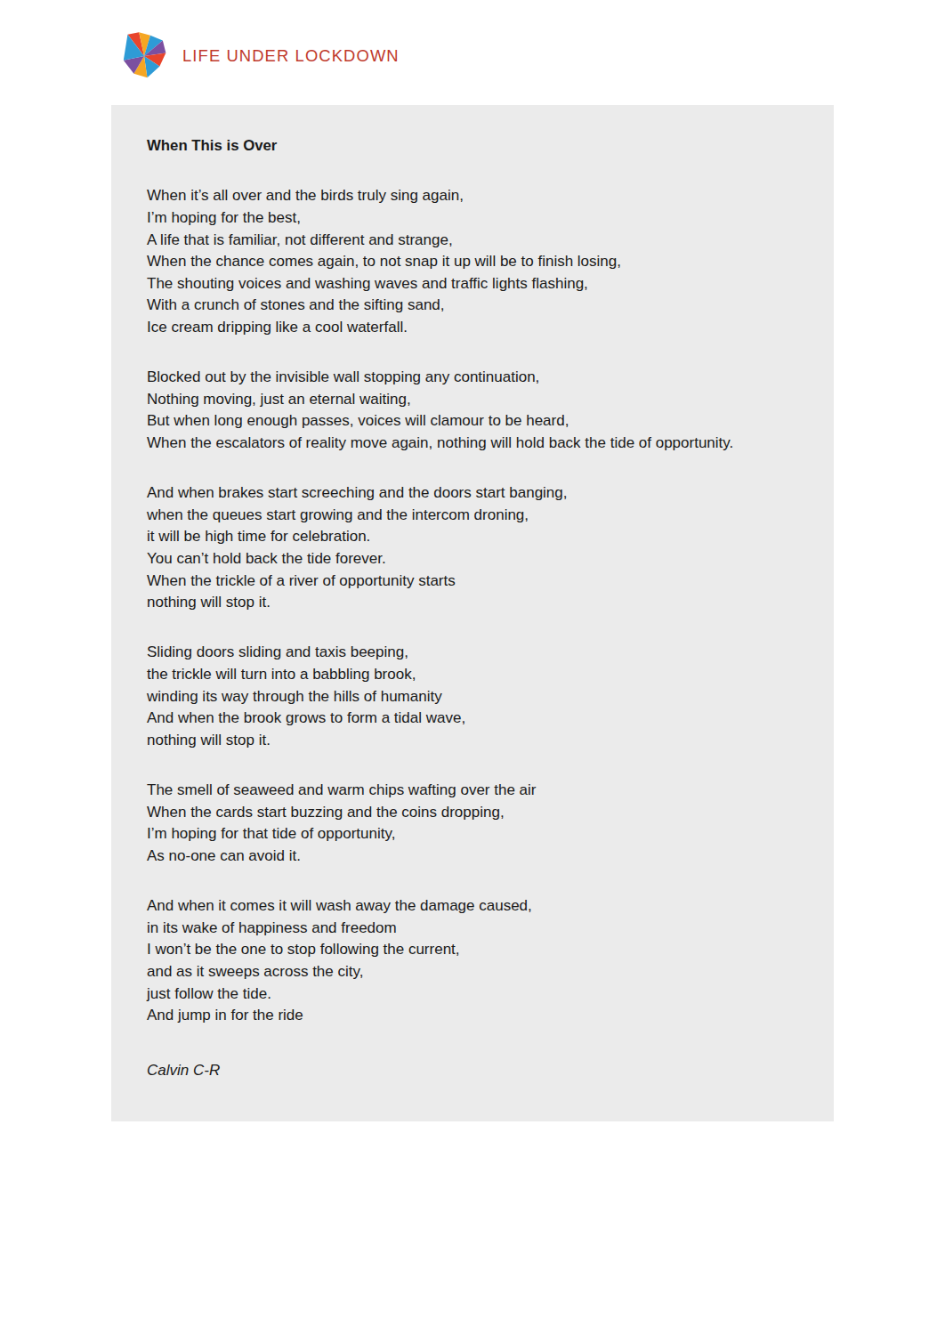Life Under Lockdown
When This is Over
When it’s all over and the birds truly sing again,
I’m hoping for the best,
A life that is familiar, not different and strange,
When the chance comes again, to not snap it up will be to finish losing,
The shouting voices and washing waves and traffic lights flashing,
With a crunch of stones and the sifting sand,
Ice cream dripping like a cool waterfall.
Blocked out by the invisible wall stopping any continuation,
Nothing moving, just an eternal waiting,
But when long enough passes, voices will clamour to be heard,
When the escalators of reality move again, nothing will hold back the tide of opportunity.
And when brakes start screeching and the doors start banging,
when the queues start growing and the intercom droning,
it will be high time for celebration.
You can’t hold back the tide forever.
When the trickle of a river of opportunity starts
nothing will stop it.
Sliding doors sliding and taxis beeping,
the trickle will turn into a babbling brook,
winding its way through the hills of humanity
And when the brook grows to form a tidal wave,
nothing will stop it.
The smell of seaweed and warm chips wafting over the air
When the cards start buzzing and the coins dropping,
I’m hoping for that tide of opportunity,
As no-one can avoid it.
And when it comes it will wash away the damage caused,
in its wake of happiness and freedom
I won’t be the one to stop following the current,
and as it sweeps across the city,
just follow the tide.
And jump in for the ride
Calvin C-R